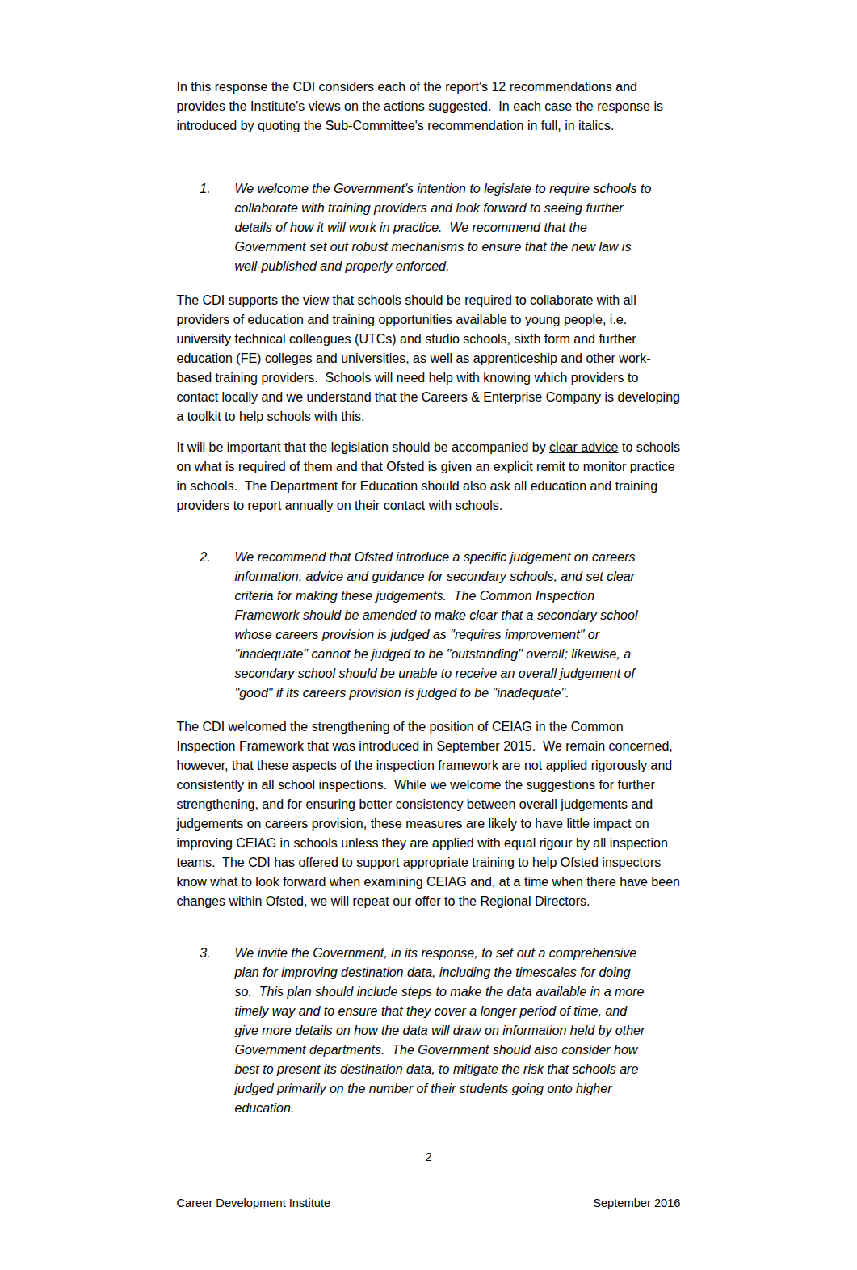In this response the CDI considers each of the report's 12 recommendations and provides the Institute's views on the actions suggested. In each case the response is introduced by quoting the Sub-Committee's recommendation in full, in italics.
We welcome the Government's intention to legislate to require schools to collaborate with training providers and look forward to seeing further details of how it will work in practice. We recommend that the Government set out robust mechanisms to ensure that the new law is well-published and properly enforced.
The CDI supports the view that schools should be required to collaborate with all providers of education and training opportunities available to young people, i.e. university technical colleagues (UTCs) and studio schools, sixth form and further education (FE) colleges and universities, as well as apprenticeship and other work-based training providers. Schools will need help with knowing which providers to contact locally and we understand that the Careers & Enterprise Company is developing a toolkit to help schools with this.
It will be important that the legislation should be accompanied by clear advice to schools on what is required of them and that Ofsted is given an explicit remit to monitor practice in schools. The Department for Education should also ask all education and training providers to report annually on their contact with schools.
We recommend that Ofsted introduce a specific judgement on careers information, advice and guidance for secondary schools, and set clear criteria for making these judgements. The Common Inspection Framework should be amended to make clear that a secondary school whose careers provision is judged as "requires improvement" or "inadequate" cannot be judged to be "outstanding" overall; likewise, a secondary school should be unable to receive an overall judgement of "good" if its careers provision is judged to be "inadequate".
The CDI welcomed the strengthening of the position of CEIAG in the Common Inspection Framework that was introduced in September 2015. We remain concerned, however, that these aspects of the inspection framework are not applied rigorously and consistently in all school inspections. While we welcome the suggestions for further strengthening, and for ensuring better consistency between overall judgements and judgements on careers provision, these measures are likely to have little impact on improving CEIAG in schools unless they are applied with equal rigour by all inspection teams. The CDI has offered to support appropriate training to help Ofsted inspectors know what to look forward when examining CEIAG and, at a time when there have been changes within Ofsted, we will repeat our offer to the Regional Directors.
We invite the Government, in its response, to set out a comprehensive plan for improving destination data, including the timescales for doing so. This plan should include steps to make the data available in a more timely way and to ensure that they cover a longer period of time, and give more details on how the data will draw on information held by other Government departments. The Government should also consider how best to present its destination data, to mitigate the risk that schools are judged primarily on the number of their students going onto higher education.
2
Career Development Institute September 2016